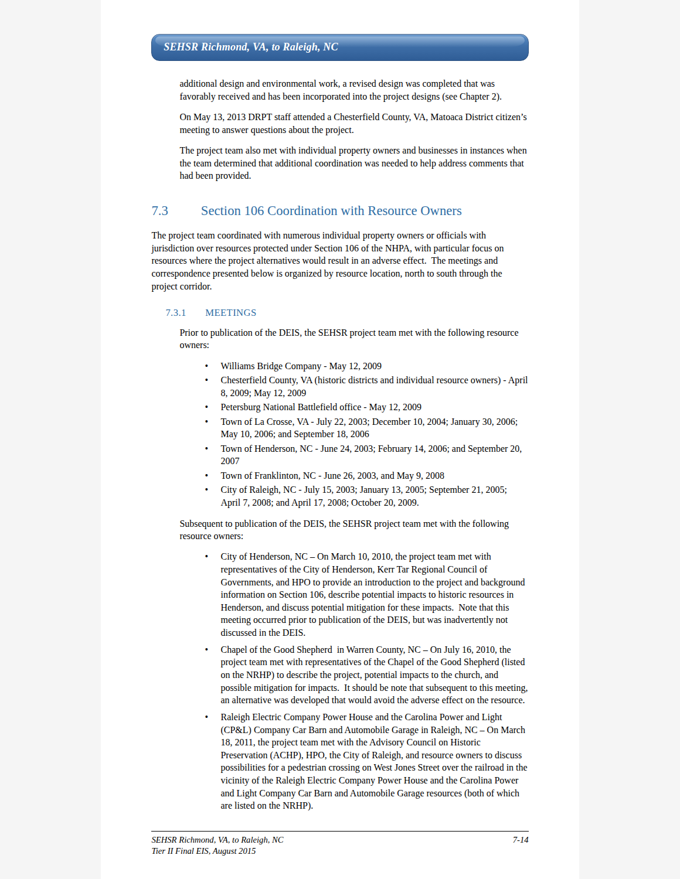SEHSR Richmond, VA, to Raleigh, NC
additional design and environmental work, a revised design was completed that was favorably received and has been incorporated into the project designs (see Chapter 2).
On May 13, 2013 DRPT staff attended a Chesterfield County, VA, Matoaca District citizen’s meeting to answer questions about the project.
The project team also met with individual property owners and businesses in instances when the team determined that additional coordination was needed to help address comments that had been provided.
7.3 Section 106 Coordination with Resource Owners
The project team coordinated with numerous individual property owners or officials with jurisdiction over resources protected under Section 106 of the NHPA, with particular focus on resources where the project alternatives would result in an adverse effect. The meetings and correspondence presented below is organized by resource location, north to south through the project corridor.
7.3.1 MEETINGS
Prior to publication of the DEIS, the SEHSR project team met with the following resource owners:
Williams Bridge Company - May 12, 2009
Chesterfield County, VA (historic districts and individual resource owners) - April 8, 2009; May 12, 2009
Petersburg National Battlefield office - May 12, 2009
Town of La Crosse, VA - July 22, 2003; December 10, 2004; January 30, 2006; May 10, 2006; and September 18, 2006
Town of Henderson, NC - June 24, 2003; February 14, 2006; and September 20, 2007
Town of Franklinton, NC - June 26, 2003, and May 9, 2008
City of Raleigh, NC - July 15, 2003; January 13, 2005; September 21, 2005; April 7, 2008; and April 17, 2008; October 20, 2009.
Subsequent to publication of the DEIS, the SEHSR project team met with the following resource owners:
City of Henderson, NC – On March 10, 2010, the project team met with representatives of the City of Henderson, Kerr Tar Regional Council of Governments, and HPO to provide an introduction to the project and background information on Section 106, describe potential impacts to historic resources in Henderson, and discuss potential mitigation for these impacts. Note that this meeting occurred prior to publication of the DEIS, but was inadvertently not discussed in the DEIS.
Chapel of the Good Shepherd in Warren County, NC – On July 16, 2010, the project team met with representatives of the Chapel of the Good Shepherd (listed on the NRHP) to describe the project, potential impacts to the church, and possible mitigation for impacts. It should be note that subsequent to this meeting, an alternative was developed that would avoid the adverse effect on the resource.
Raleigh Electric Company Power House and the Carolina Power and Light (CP&L) Company Car Barn and Automobile Garage in Raleigh, NC – On March 18, 2011, the project team met with the Advisory Council on Historic Preservation (ACHP), HPO, the City of Raleigh, and resource owners to discuss possibilities for a pedestrian crossing on West Jones Street over the railroad in the vicinity of the Raleigh Electric Company Power House and the Carolina Power and Light Company Car Barn and Automobile Garage resources (both of which are listed on the NRHP).
SEHSR Richmond, VA, to Raleigh, NC
Tier II Final EIS, August 2015
7-14